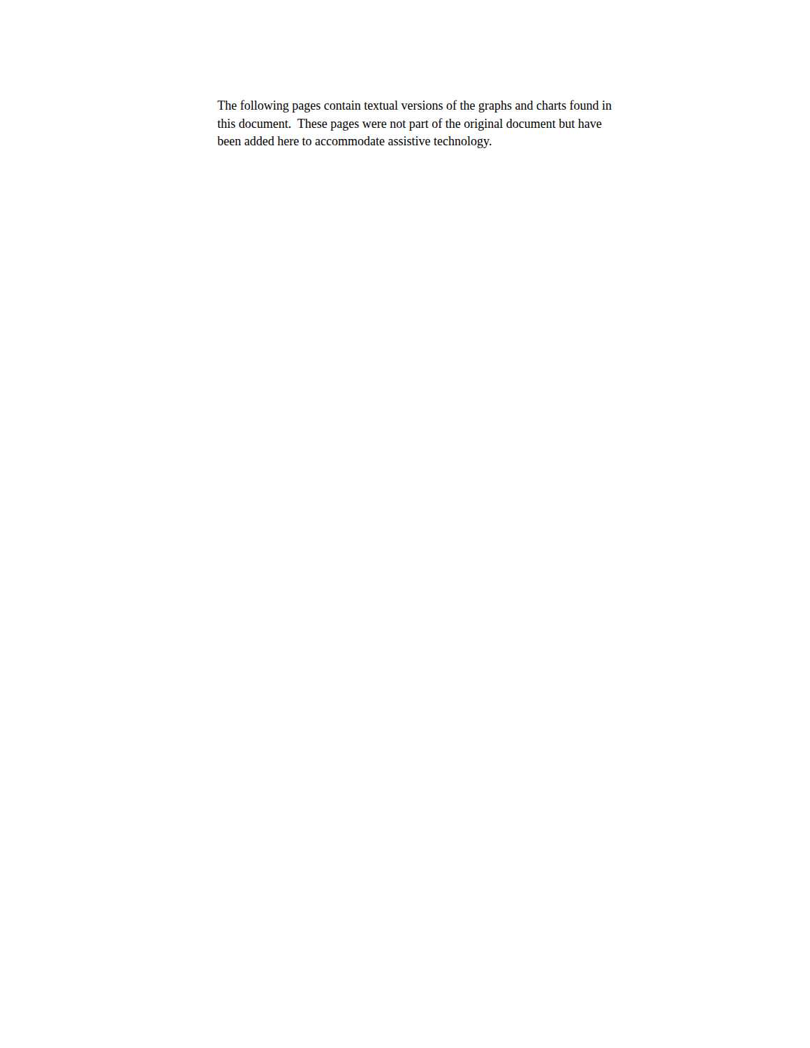The following pages contain textual versions of the graphs and charts found in this document. These pages were not part of the original document but have been added here to accommodate assistive technology.